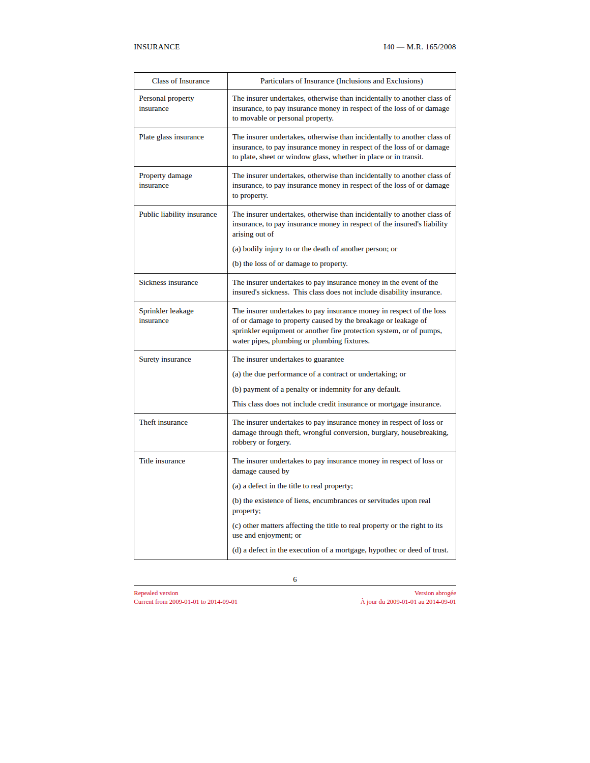Insurance
I40 — M.R. 165/2008
| Class of Insurance | Particulars of Insurance (Inclusions and Exclusions) |
| --- | --- |
| Personal property insurance | The insurer undertakes, otherwise than incidentally to another class of insurance, to pay insurance money in respect of the loss of or damage to movable or personal property. |
| Plate glass insurance | The insurer undertakes, otherwise than incidentally to another class of insurance, to pay insurance money in respect of the loss of or damage to plate, sheet or window glass, whether in place or in transit. |
| Property damage insurance | The insurer undertakes, otherwise than incidentally to another class of insurance, to pay insurance money in respect of the loss of or damage to property. |
| Public liability insurance | The insurer undertakes, otherwise than incidentally to another class of insurance, to pay insurance money in respect of the insured's liability arising out of (a) bodily injury to or the death of another person; or (b) the loss of or damage to property. |
| Sickness insurance | The insurer undertakes to pay insurance money in the event of the insured's sickness. This class does not include disability insurance. |
| Sprinkler leakage insurance | The insurer undertakes to pay insurance money in respect of the loss of or damage to property caused by the breakage or leakage of sprinkler equipment or another fire protection system, or of pumps, water pipes, plumbing or plumbing fixtures. |
| Surety insurance | The insurer undertakes to guarantee (a) the due performance of a contract or undertaking; or (b) payment of a penalty or indemnity for any default. This class does not include credit insurance or mortgage insurance. |
| Theft insurance | The insurer undertakes to pay insurance money in respect of loss or damage through theft, wrongful conversion, burglary, housebreaking, robbery or forgery. |
| Title insurance | The insurer undertakes to pay insurance money in respect of loss or damage caused by (a) a defect in the title to real property; (b) the existence of liens, encumbrances or servitudes upon real property; (c) other matters affecting the title to real property or the right to its use and enjoyment; or (d) a defect in the execution of a mortgage, hypothec or deed of trust. |
6
Repealed version
Current from 2009-01-01 to 2014-09-01
Version abrogée
À jour du 2009-01-01 au 2014-09-01